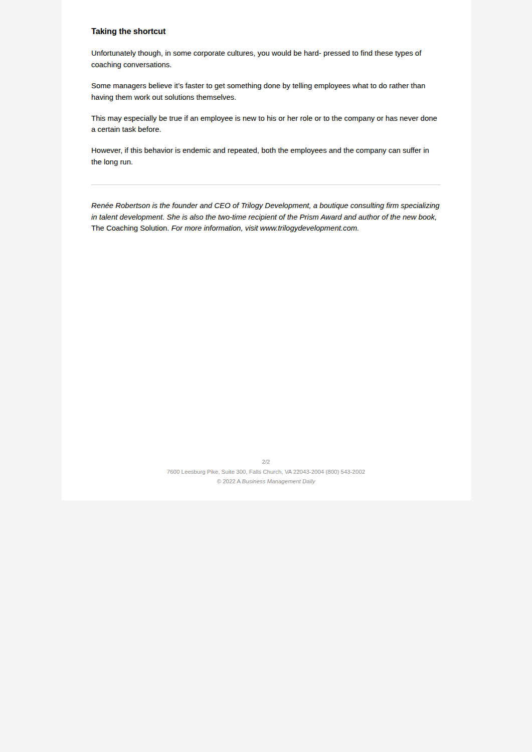Taking the shortcut
Unfortunately though, in some corporate cultures, you would be hard- pressed to find these types of coaching conversations.
Some managers believe it’s faster to get something done by telling employees what to do rather than having them work out solutions themselves.
This may especially be true if an employee is new to his or her role or to the company or has never done a certain task before.
However, if this behavior is endemic and repeated, both the employees and the company can suffer in the long run.
Renée Robertson is the founder and CEO of Trilogy Development, a boutique consulting firm specializing in talent development. She is also the two-time recipient of the Prism Award and author of the new book, The Coaching Solution. For more information, visit www.trilogydevelopment.com.
2/2
7600 Leesburg Pike, Suite 300, Falls Church, VA 22043-2004 (800) 543-2002
© 2022 A Business Management Daily